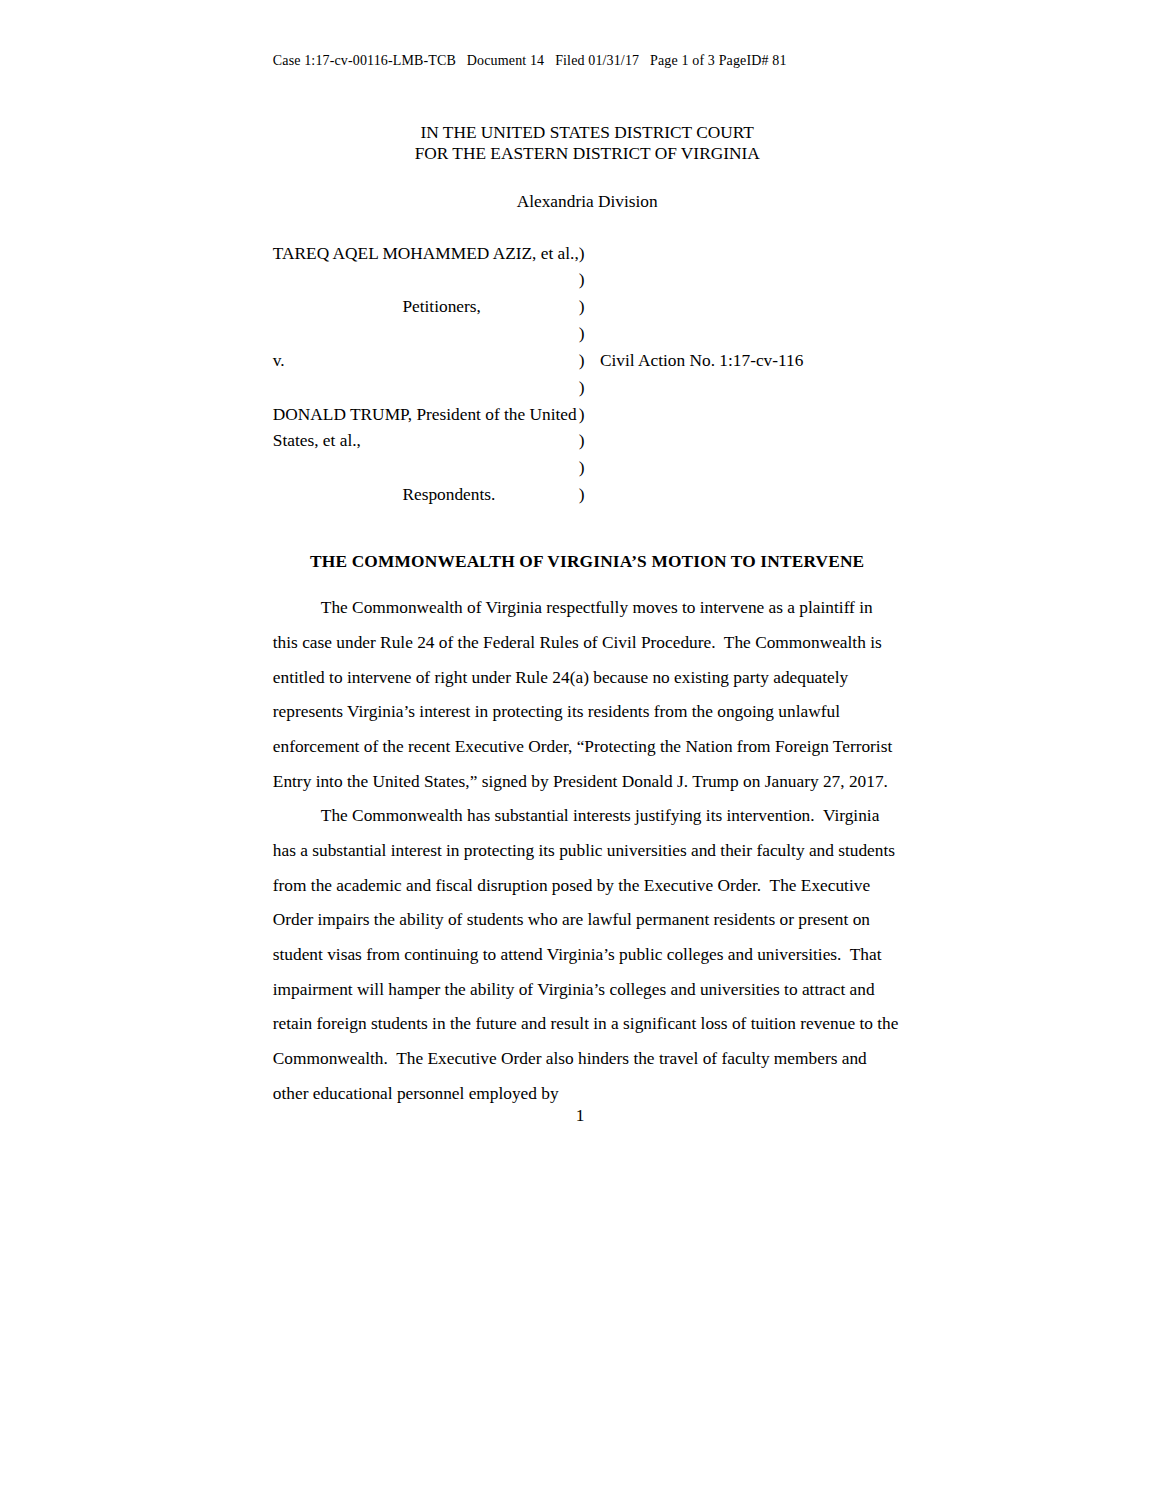Case 1:17-cv-00116-LMB-TCB Document 14 Filed 01/31/17 Page 1 of 3 PageID# 81
IN THE UNITED STATES DISTRICT COURT
FOR THE EASTERN DISTRICT OF VIRGINIA
Alexandria Division
| TAREQ AQEL MOHAMMED AZIZ, et al., | ) | |
| | ) | |
| Petitioners, | ) | |
| | ) | |
| v. | ) | Civil Action No. 1:17-cv-116 |
| | ) | |
| DONALD TRUMP, President of the United | ) | |
| States, et al., | ) | |
| | ) | |
| Respondents. | ) | |
THE COMMONWEALTH OF VIRGINIA’S MOTION TO INTERVENE
The Commonwealth of Virginia respectfully moves to intervene as a plaintiff in this case under Rule 24 of the Federal Rules of Civil Procedure. The Commonwealth is entitled to intervene of right under Rule 24(a) because no existing party adequately represents Virginia’s interest in protecting its residents from the ongoing unlawful enforcement of the recent Executive Order, “Protecting the Nation from Foreign Terrorist Entry into the United States,” signed by President Donald J. Trump on January 27, 2017.
The Commonwealth has substantial interests justifying its intervention. Virginia has a substantial interest in protecting its public universities and their faculty and students from the academic and fiscal disruption posed by the Executive Order. The Executive Order impairs the ability of students who are lawful permanent residents or present on student visas from continuing to attend Virginia’s public colleges and universities. That impairment will hamper the ability of Virginia’s colleges and universities to attract and retain foreign students in the future and result in a significant loss of tuition revenue to the Commonwealth. The Executive Order also hinders the travel of faculty members and other educational personnel employed by
1